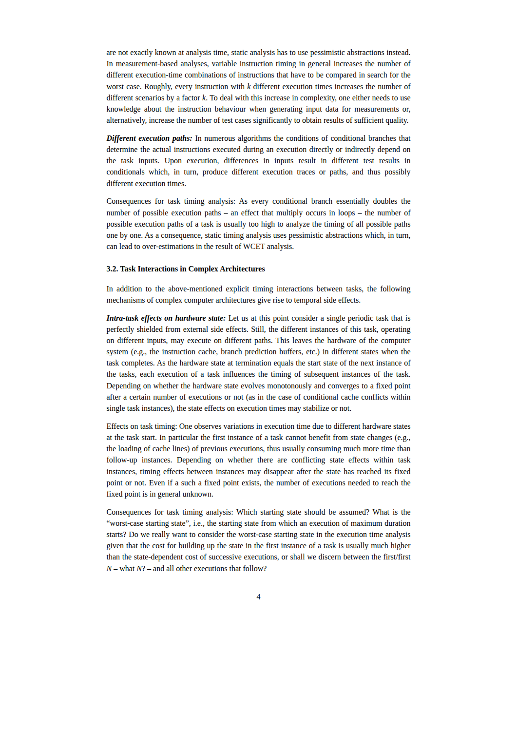are not exactly known at analysis time, static analysis has to use pessimistic abstractions instead. In measurement-based analyses, variable instruction timing in general increases the number of different execution-time combinations of instructions that have to be compared in search for the worst case. Roughly, every instruction with k different execution times increases the number of different scenarios by a factor k. To deal with this increase in complexity, one either needs to use knowledge about the instruction behaviour when generating input data for measurements or, alternatively, increase the number of test cases significantly to obtain results of sufficient quality.
Different execution paths: In numerous algorithms the conditions of conditional branches that determine the actual instructions executed during an execution directly or indirectly depend on the task inputs. Upon execution, differences in inputs result in different test results in conditionals which, in turn, produce different execution traces or paths, and thus possibly different execution times.
Consequences for task timing analysis: As every conditional branch essentially doubles the number of possible execution paths – an effect that multiply occurs in loops – the number of possible execution paths of a task is usually too high to analyze the timing of all possible paths one by one. As a consequence, static timing analysis uses pessimistic abstractions which, in turn, can lead to over-estimations in the result of WCET analysis.
3.2. Task Interactions in Complex Architectures
In addition to the above-mentioned explicit timing interactions between tasks, the following mechanisms of complex computer architectures give rise to temporal side effects.
Intra-task effects on hardware state: Let us at this point consider a single periodic task that is perfectly shielded from external side effects. Still, the different instances of this task, operating on different inputs, may execute on different paths. This leaves the hardware of the computer system (e.g., the instruction cache, branch prediction buffers, etc.) in different states when the task completes. As the hardware state at termination equals the start state of the next instance of the tasks, each execution of a task influences the timing of subsequent instances of the task. Depending on whether the hardware state evolves monotonously and converges to a fixed point after a certain number of executions or not (as in the case of conditional cache conflicts within single task instances), the state effects on execution times may stabilize or not.
Effects on task timing: One observes variations in execution time due to different hardware states at the task start. In particular the first instance of a task cannot benefit from state changes (e.g., the loading of cache lines) of previous executions, thus usually consuming much more time than follow-up instances. Depending on whether there are conflicting state effects within task instances, timing effects between instances may disappear after the state has reached its fixed point or not. Even if a such a fixed point exists, the number of executions needed to reach the fixed point is in general unknown.
Consequences for task timing analysis: Which starting state should be assumed? What is the “worst-case starting state”, i.e., the starting state from which an execution of maximum duration starts? Do we really want to consider the worst-case starting state in the execution time analysis given that the cost for building up the state in the first instance of a task is usually much higher than the state-dependent cost of successive executions, or shall we discern between the first/first N – what N? – and all other executions that follow?
4